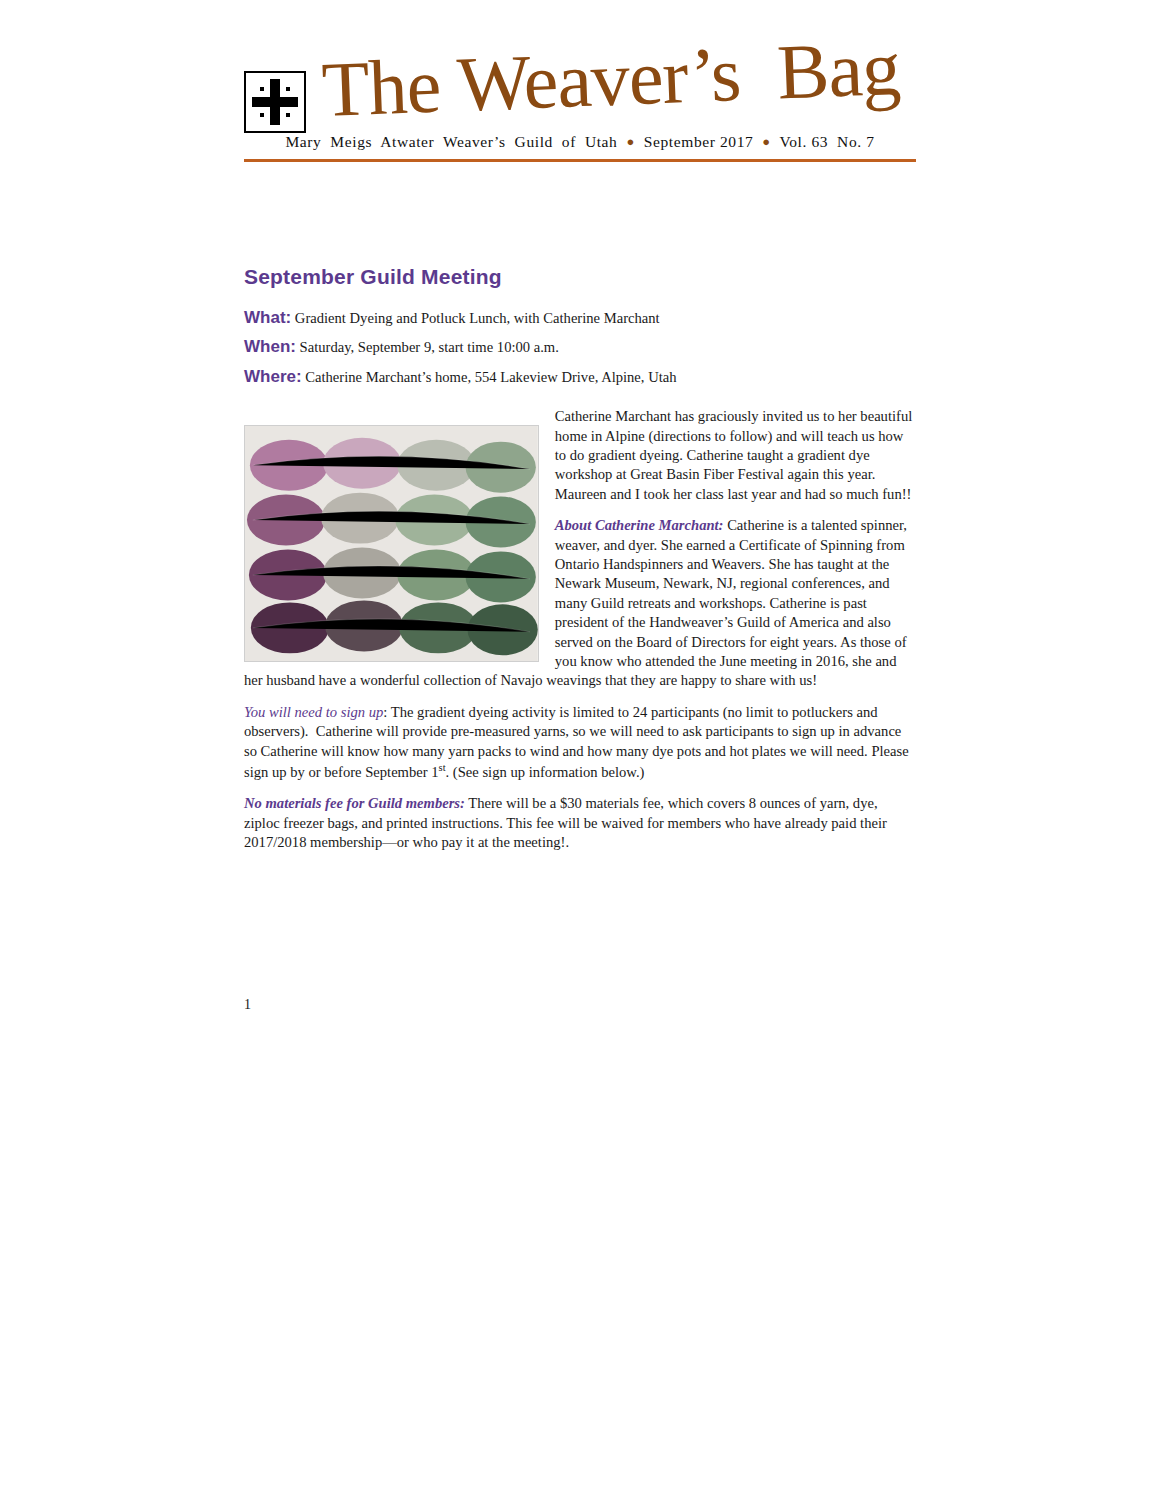The Weaver’s Bag
Mary Meigs Atwater Weaver’s Guild of Utah ● September 2017 ● Vol. 63 No. 7
September Guild Meeting
What: Gradient Dyeing and Potluck Lunch, with Catherine Marchant
When: Saturday, September 9, start time 10:00 a.m.
Where: Catherine Marchant’s home, 554 Lakeview Drive, Alpine, Utah
Catherine Marchant has graciously invited us to her beautiful home in Alpine (directions to follow) and will teach us how to do gradient dyeing. Catherine taught a gradient dye workshop at Great Basin Fiber Festival again this year. Maureen and I took her class last year and had so much fun!!
About Catherine Marchant: Catherine is a talented spinner, weaver, and dyer. She earned a Certificate of Spinning from Ontario Handspinners and Weavers. She has taught at the Newark Museum, Newark, NJ, regional conferences, and many Guild retreats and workshops. Catherine is past president of the Handweaver’s Guild of America and also served on the Board of Directors for eight years. As those of you know who attended the June meeting in 2016, she and her husband have a wonderful collection of Navajo weavings that they are happy to share with us!
You will need to sign up: The gradient dyeing activity is limited to 24 participants (no limit to potluckers and observers). Catherine will provide pre-measured yarns, so we will need to ask participants to sign up in advance so Catherine will know how many yarn packs to wind and how many dye pots and hot plates we will need. Please sign up by or before September 1st. (See sign up information below.)
No materials fee for Guild members: There will be a $30 materials fee, which covers 8 ounces of yarn, dye, ziploc freezer bags, and printed instructions. This fee will be waived for members who have already paid their 2017/2018 membership—or who pay it at the meeting!.
1